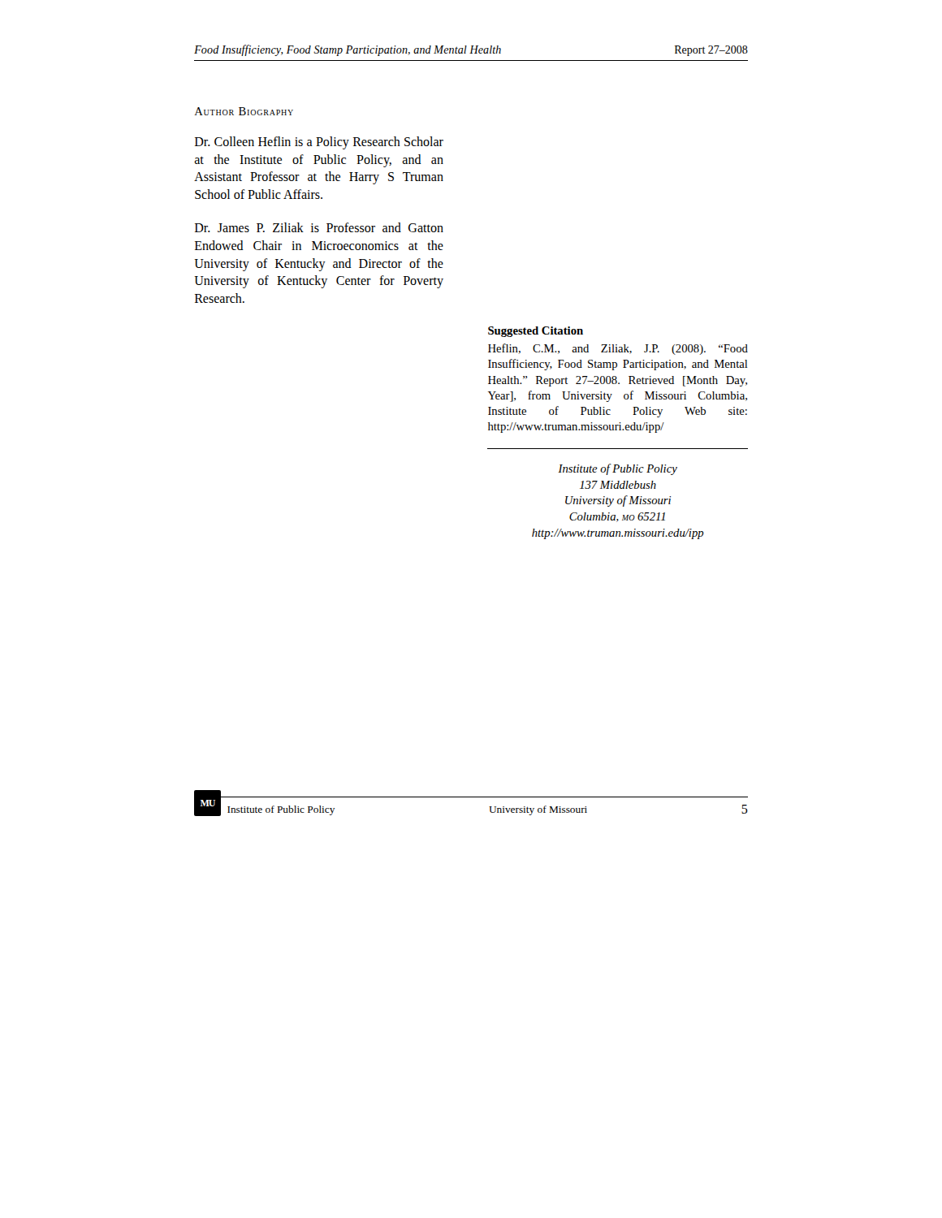Food Insufficiency, Food Stamp Participation, and Mental Health Report 27–2008
Author Biography
Dr. Colleen Heflin is a Policy Research Scholar at the Institute of Public Policy, and an Assistant Professor at the Harry S Truman School of Public Affairs.
Dr. James P. Ziliak is Professor and Gatton Endowed Chair in Microeconomics at the University of Kentucky and Director of the University of Kentucky Center for Poverty Research.
Suggested Citation
Heflin, C.M., and Ziliak, J.P. (2008). “Food Insufficiency, Food Stamp Participation, and Mental Health.” Report 27–2008. Retrieved [Month Day, Year], from University of Missouri Columbia, Institute of Public Policy Web site: http://www.truman.missouri.edu/ipp/
Institute of Public Policy
137 Middlebush
University of Missouri
Columbia, mo 65211
http://www.truman.missouri.edu/ipp
MU
Institute of Public Policy University of Missouri 5